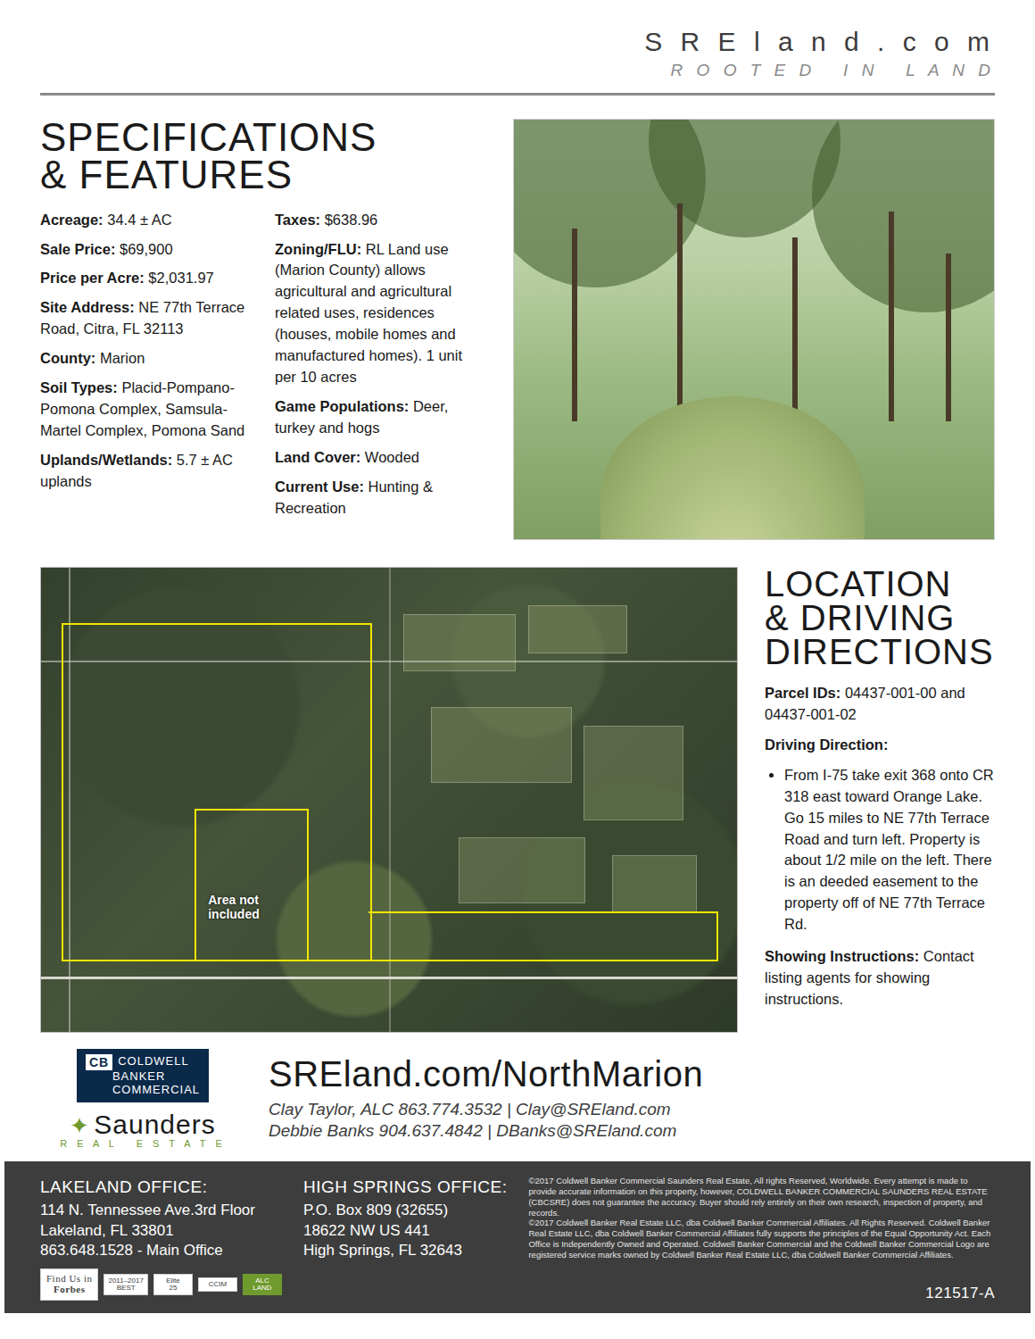S R E l a n d . c o m
R O O T E D I N L A N D
SPECIFICATIONS
& FEATURES
Acreage: 34.4 ± AC
Sale Price: $69,900
Price per Acre: $2,031.97
Site Address: NE 77th Terrace Road, Citra, FL 32113
County: Marion
Soil Types: Placid-Pompano-Pomona Complex, Samsula-Martel Complex, Pomona Sand
Uplands/Wetlands: 5.7 ± AC uplands
Taxes: $638.96
Zoning/FLU: RL Land use (Marion County) allows agricultural and agricultural related uses, residences (houses, mobile homes and manufactured homes). 1 unit per 10 acres
Game Populations: Deer, turkey and hogs
Land Cover: Wooded
Current Use: Hunting & Recreation
Area not
included
LOCATION
& DRIVING
DIRECTIONS
Parcel IDs: 04437-001-00 and 04437-001-02
Driving Direction:
From I-75 take exit 368 onto CR 318 east toward Orange Lake. Go 15 miles to NE 77th Terrace Road and turn left. Property is about 1/2 mile on the left. There is an deeded easement to the property off of NE 77th Terrace Rd.
Showing Instructions: Contact listing agents for showing instructions.
CBCOLDWELL
BANKER
COMMERCIAL
✦Saunders
R E A L E S T A T E
SREland.com/NorthMarion
Clay Taylor, ALC 863.774.3532 | Clay@SREland.com
Debbie Banks 904.637.4842 | DBanks@SREland.com
LAKELAND OFFICE:
114 N. Tennessee Ave.3rd Floor
Lakeland, FL 33801
863.648.1528 - Main Office
Find Us in
Forbes
2011–2017
BEST
Elite
25
CCIM
ALC
LAND
HIGH SPRINGS OFFICE:
P.O. Box 809 (32655)
18622 NW US 441
High Springs, FL 32643
©2017 Coldwell Banker Commercial Saunders Real Estate, All rights Reserved, Worldwide. Every attempt is made to provide accurate information on this property, however, COLDWELL BANKER COMMERCIAL SAUNDERS REAL ESTATE (CBCSRE) does not guarantee the accuracy. Buyer should rely entirely on their own research, inspection of property, and records.
©2017 Coldwell Banker Real Estate LLC, dba Coldwell Banker Commercial Affiliates. All Rights Reserved. Coldwell Banker Real Estate LLC, dba Coldwell Banker Commercial Affiliates fully supports the principles of the Equal Opportunity Act. Each Office is Independently Owned and Operated. Coldwell Banker Commercial and the Coldwell Banker Commercial Logo are registered service marks owned by Coldwell Banker Real Estate LLC, dba Coldwell Banker Commercial Affiliates.
121517-A